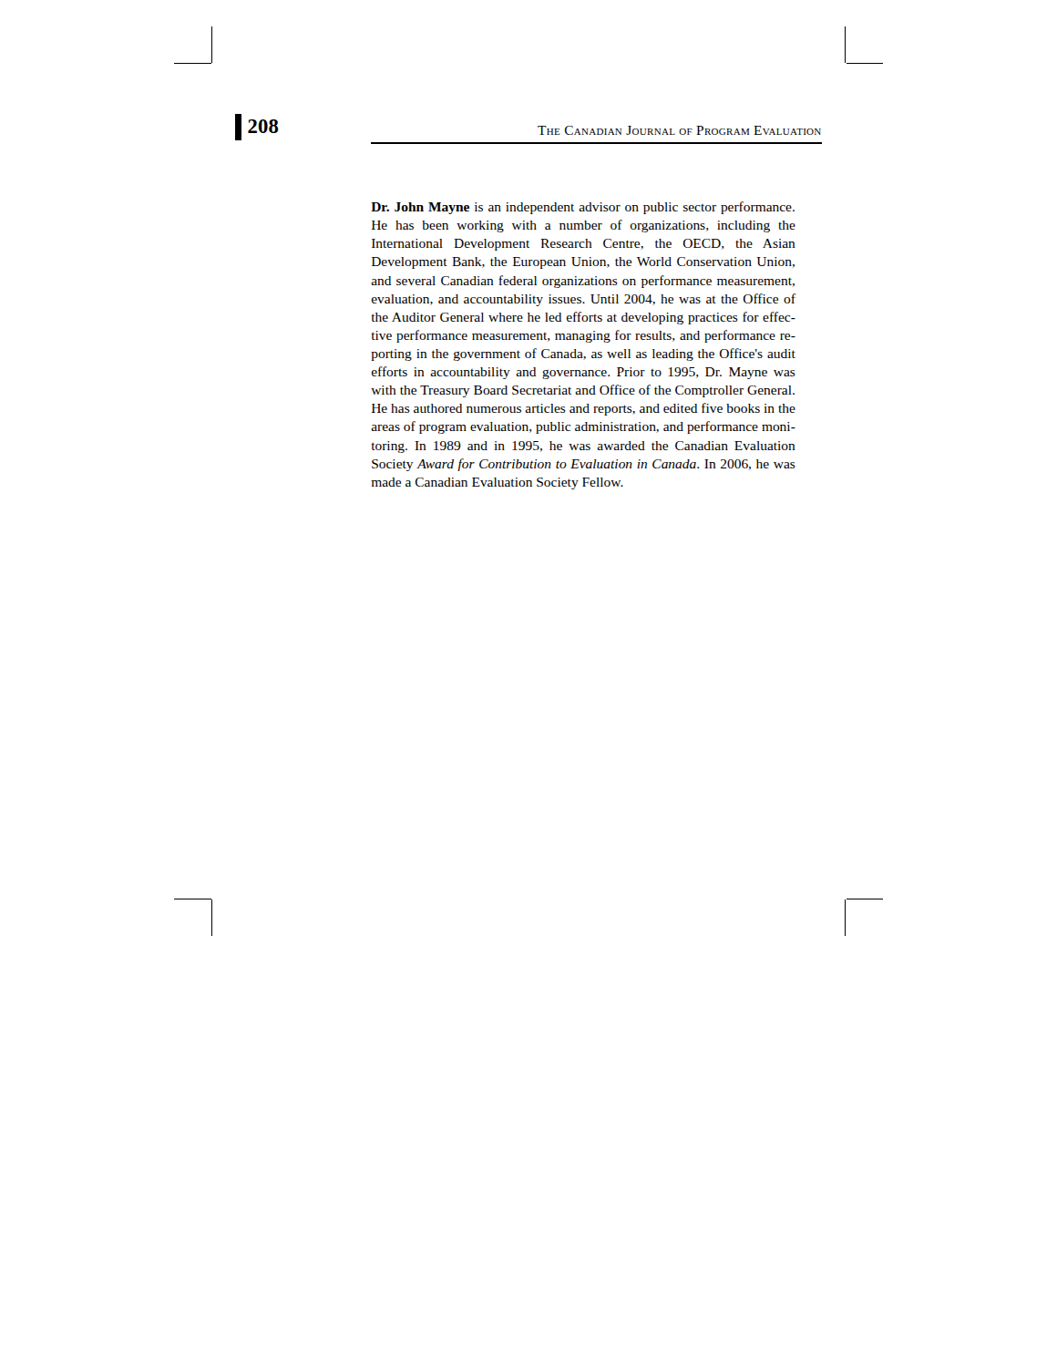208
The Canadian Journal of Program Evaluation
Dr. John Mayne is an independent advisor on public sector performance. He has been working with a number of organizations, including the International Development Research Centre, the OECD, the Asian Development Bank, the European Union, the World Conservation Union, and several Canadian federal organizations on performance measurement, evaluation, and accountability issues. Until 2004, he was at the Office of the Auditor General where he led efforts at developing practices for effective performance measurement, managing for results, and performance reporting in the government of Canada, as well as leading the Office's audit efforts in accountability and governance. Prior to 1995, Dr. Mayne was with the Treasury Board Secretariat and Office of the Comptroller General. He has authored numerous articles and reports, and edited five books in the areas of program evaluation, public administration, and performance monitoring. In 1989 and in 1995, he was awarded the Canadian Evaluation Society Award for Contribution to Evaluation in Canada. In 2006, he was made a Canadian Evaluation Society Fellow.